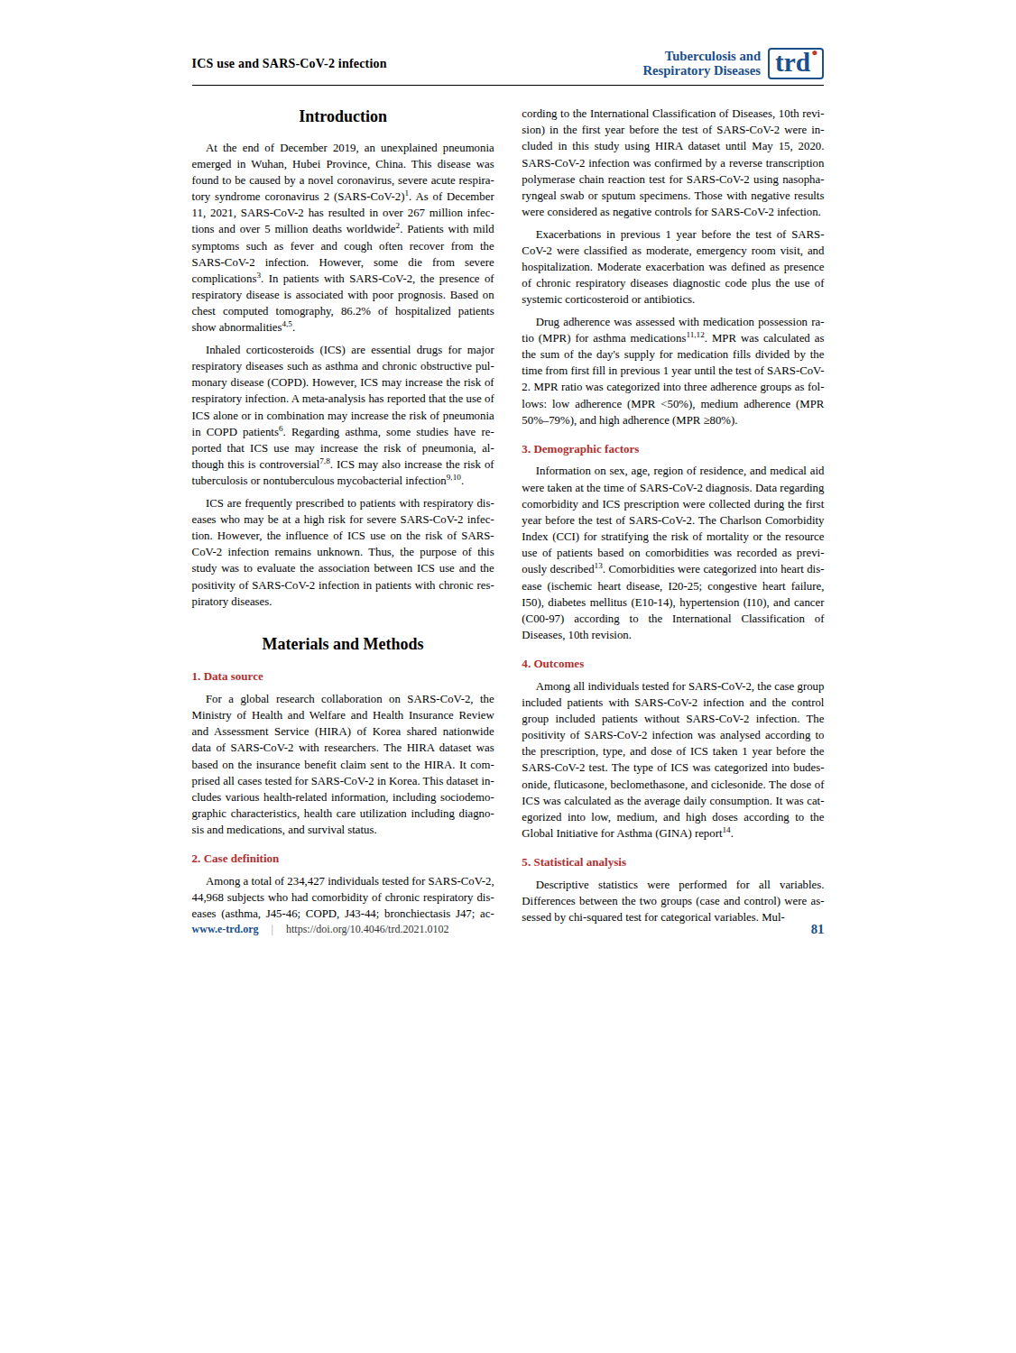ICS use and SARS-CoV-2 infection
Tuberculosis and Respiratory Diseases
trd●
Introduction
At the end of December 2019, an unexplained pneumonia emerged in Wuhan, Hubei Province, China. This disease was found to be caused by a novel coronavirus, severe acute respiratory syndrome coronavirus 2 (SARS-CoV-2)1. As of December 11, 2021, SARS-CoV-2 has resulted in over 267 million infections and over 5 million deaths worldwide2. Patients with mild symptoms such as fever and cough often recover from the SARS-CoV-2 infection. However, some die from severe complications3. In patients with SARS-CoV-2, the presence of respiratory disease is associated with poor prognosis. Based on chest computed tomography, 86.2% of hospitalized patients show abnormalities4,5.
Inhaled corticosteroids (ICS) are essential drugs for major respiratory diseases such as asthma and chronic obstructive pulmonary disease (COPD). However, ICS may increase the risk of respiratory infection. A meta-analysis has reported that the use of ICS alone or in combination may increase the risk of pneumonia in COPD patients6. Regarding asthma, some studies have reported that ICS use may increase the risk of pneumonia, although this is controversial7,8. ICS may also increase the risk of tuberculosis or nontuberculous mycobacterial infection9,10.
ICS are frequently prescribed to patients with respiratory diseases who may be at a high risk for severe SARS-CoV-2 infection. However, the influence of ICS use on the risk of SARS-CoV-2 infection remains unknown. Thus, the purpose of this study was to evaluate the association between ICS use and the positivity of SARS-CoV-2 infection in patients with chronic respiratory diseases.
Materials and Methods
1. Data source
For a global research collaboration on SARS-CoV-2, the Ministry of Health and Welfare and Health Insurance Review and Assessment Service (HIRA) of Korea shared nationwide data of SARS-CoV-2 with researchers. The HIRA dataset was based on the insurance benefit claim sent to the HIRA. It comprised all cases tested for SARS-CoV-2 in Korea. This dataset includes various health-related information, including sociodemographic characteristics, health care utilization including diagnosis and medications, and survival status.
2. Case definition
Among a total of 234,427 individuals tested for SARS-CoV-2, 44,968 subjects who had comorbidity of chronic respiratory diseases (asthma, J45-46; COPD, J43-44; bronchiectasis J47; according to the International Classification of Diseases, 10th revision) in the first year before the test of SARS-CoV-2 were included in this study using HIRA dataset until May 15, 2020. SARS-CoV-2 infection was confirmed by a reverse transcription polymerase chain reaction test for SARS-CoV-2 using nasopharyngeal swab or sputum specimens. Those with negative results were considered as negative controls for SARS-CoV-2 infection.
Exacerbations in previous 1 year before the test of SARS-CoV-2 were classified as moderate, emergency room visit, and hospitalization. Moderate exacerbation was defined as presence of chronic respiratory diseases diagnostic code plus the use of systemic corticosteroid or antibiotics.
Drug adherence was assessed with medication possession ratio (MPR) for asthma medications11,12. MPR was calculated as the sum of the day's supply for medication fills divided by the time from first fill in previous 1 year until the test of SARS-CoV-2. MPR ratio was categorized into three adherence groups as follows: low adherence (MPR <50%), medium adherence (MPR 50%–79%), and high adherence (MPR ≥80%).
3. Demographic factors
Information on sex, age, region of residence, and medical aid were taken at the time of SARS-CoV-2 diagnosis. Data regarding comorbidity and ICS prescription were collected during the first year before the test of SARS-CoV-2. The Charlson Comorbidity Index (CCI) for stratifying the risk of mortality or the resource use of patients based on comorbidities was recorded as previously described13. Comorbidities were categorized into heart disease (ischemic heart disease, I20-25; congestive heart failure, I50), diabetes mellitus (E10-14), hypertension (I10), and cancer (C00-97) according to the International Classification of Diseases, 10th revision.
4. Outcomes
Among all individuals tested for SARS-CoV-2, the case group included patients with SARS-CoV-2 infection and the control group included patients without SARS-CoV-2 infection. The positivity of SARS-CoV-2 infection was analysed according to the prescription, type, and dose of ICS taken 1 year before the SARS-CoV-2 test. The type of ICS was categorized into budesonide, fluticasone, beclomethasone, and ciclesonide. The dose of ICS was calculated as the average daily consumption. It was categorized into low, medium, and high doses according to the Global Initiative for Asthma (GINA) report14.
5. Statistical analysis
Descriptive statistics were performed for all variables. Differences between the two groups (case and control) were assessed by chi-squared test for categorical variables. Mul-
www.e-trd.org | https://doi.org/10.4046/trd.2021.0102
81